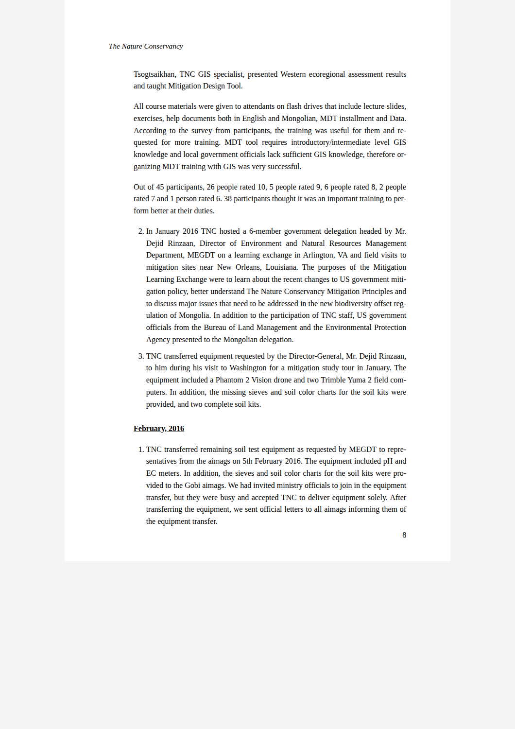The Nature Conservancy
Tsogtsaikhan, TNC GIS specialist, presented Western ecoregional assessment results and taught Mitigation Design Tool.
All course materials were given to attendants on flash drives that include lecture slides, exercises, help documents both in English and Mongolian, MDT installment and Data. According to the survey from participants, the training was useful for them and requested for more training. MDT tool requires introductory/intermediate level GIS knowledge and local government officials lack sufficient GIS knowledge, therefore organizing MDT training with GIS was very successful.
Out of 45 participants, 26 people rated 10, 5 people rated 9, 6 people rated 8, 2 people rated 7 and 1 person rated 6. 38 participants thought it was an important training to perform better at their duties.
In January 2016 TNC hosted a 6-member government delegation headed by Mr. Dejid Rinzaan, Director of Environment and Natural Resources Management Department, MEGDT on a learning exchange in Arlington, VA and field visits to mitigation sites near New Orleans, Louisiana. The purposes of the Mitigation Learning Exchange were to learn about the recent changes to US government mitigation policy, better understand The Nature Conservancy Mitigation Principles and to discuss major issues that need to be addressed in the new biodiversity offset regulation of Mongolia. In addition to the participation of TNC staff, US government officials from the Bureau of Land Management and the Environmental Protection Agency presented to the Mongolian delegation.
TNC transferred equipment requested by the Director-General, Mr. Dejid Rinzaan, to him during his visit to Washington for a mitigation study tour in January. The equipment included a Phantom 2 Vision drone and two Trimble Yuma 2 field computers. In addition, the missing sieves and soil color charts for the soil kits were provided, and two complete soil kits.
February, 2016
TNC transferred remaining soil test equipment as requested by MEGDT to representatives from the aimags on 5th February 2016. The equipment included pH and EC meters. In addition, the sieves and soil color charts for the soil kits were provided to the Gobi aimags. We had invited ministry officials to join in the equipment transfer, but they were busy and accepted TNC to deliver equipment solely. After transferring the equipment, we sent official letters to all aimags informing them of the equipment transfer.
8